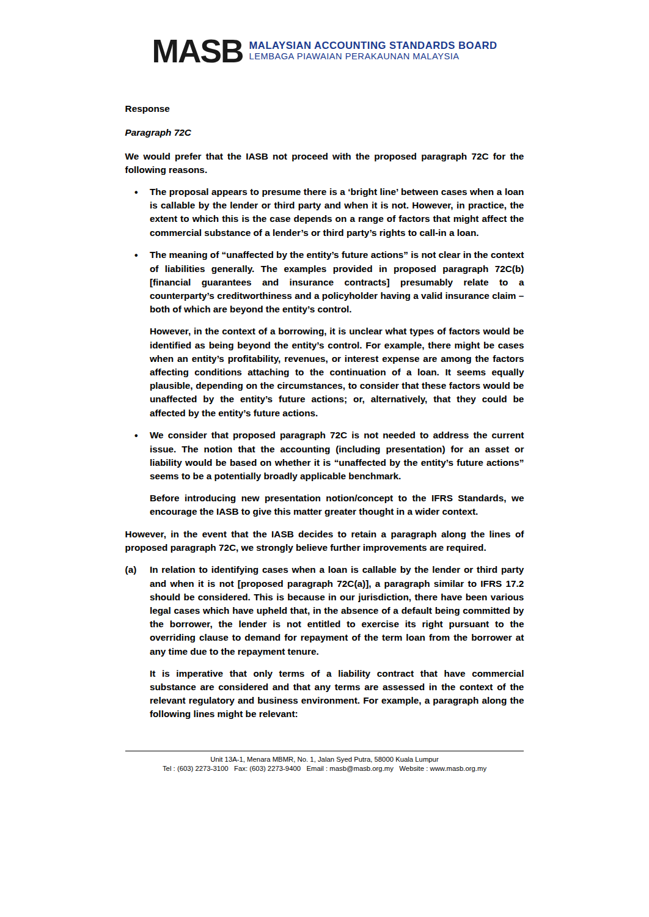MASB
MALAYSIAN ACCOUNTING STANDARDS BOARD
LEMBAGA PIAWAIAN PERAKAUNAN MALAYSIA
Response
Paragraph 72C
We would prefer that the IASB not proceed with the proposed paragraph 72C for the following reasons.
The proposal appears to presume there is a ‘bright line’ between cases when a loan is callable by the lender or third party and when it is not. However, in practice, the extent to which this is the case depends on a range of factors that might affect the commercial substance of a lender’s or third party’s rights to call-in a loan.
The meaning of “unaffected by the entity’s future actions” is not clear in the context of liabilities generally. The examples provided in proposed paragraph 72C(b) [financial guarantees and insurance contracts] presumably relate to a counterparty’s creditworthiness and a policyholder having a valid insurance claim – both of which are beyond the entity’s control.
However, in the context of a borrowing, it is unclear what types of factors would be identified as being beyond the entity’s control. For example, there might be cases when an entity’s profitability, revenues, or interest expense are among the factors affecting conditions attaching to the continuation of a loan. It seems equally plausible, depending on the circumstances, to consider that these factors would be unaffected by the entity’s future actions; or, alternatively, that they could be affected by the entity’s future actions.
We consider that proposed paragraph 72C is not needed to address the current issue. The notion that the accounting (including presentation) for an asset or liability would be based on whether it is “unaffected by the entity’s future actions” seems to be a potentially broadly applicable benchmark.
Before introducing new presentation notion/concept to the IFRS Standards, we encourage the IASB to give this matter greater thought in a wider context.
However, in the event that the IASB decides to retain a paragraph along the lines of proposed paragraph 72C, we strongly believe further improvements are required.
(a)
In relation to identifying cases when a loan is callable by the lender or third party and when it is not [proposed paragraph 72C(a)], a paragraph similar to IFRS 17.2 should be considered. This is because in our jurisdiction, there have been various legal cases which have upheld that, in the absence of a default being committed by the borrower, the lender is not entitled to exercise its right pursuant to the overriding clause to demand for repayment of the term loan from the borrower at any time due to the repayment tenure.
It is imperative that only terms of a liability contract that have commercial substance are considered and that any terms are assessed in the context of the relevant regulatory and business environment. For example, a paragraph along the following lines might be relevant:
Unit 13A-1, Menara MBMR, No. 1, Jalan Syed Putra, 58000 Kuala Lumpur
Tel : (603) 2273-3100 Fax: (603) 2273-9400 Email : masb@masb.org.my Website : www.masb.org.my